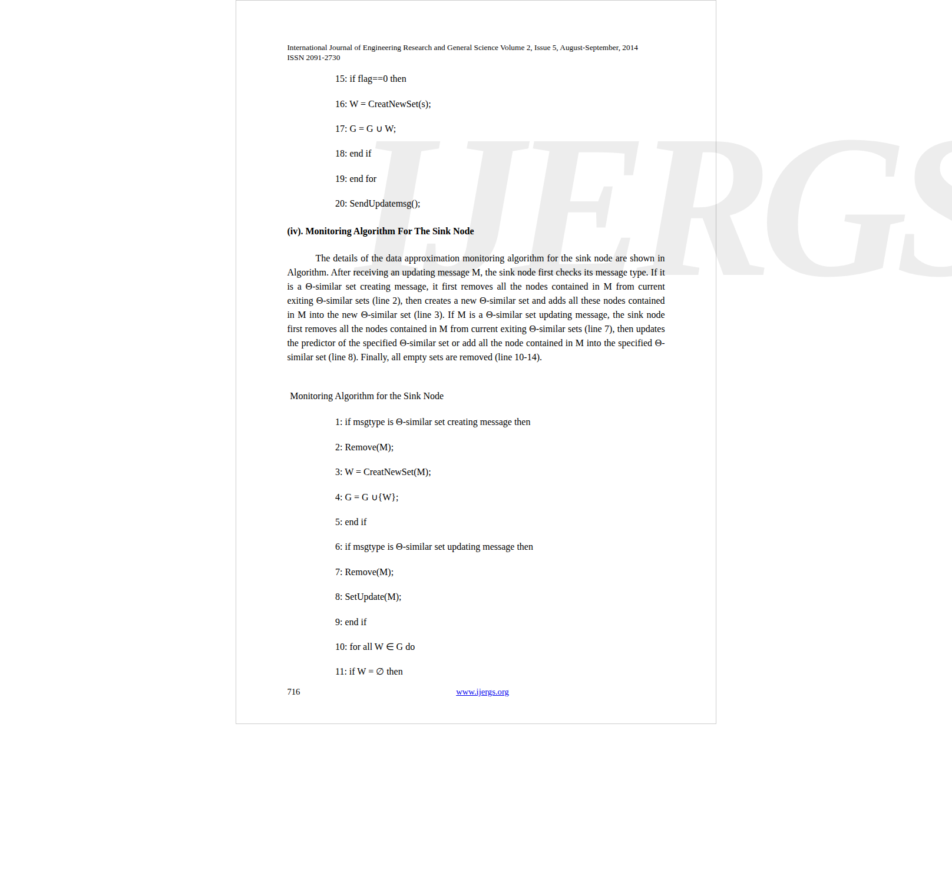IJERGS
International Journal of Engineering Research and General Science Volume 2, Issue 5, August-September, 2014
ISSN 2091-2730
15: if flag==0 then
16: W = CreatNewSet(s);
17: G = G ∪ W;
18: end if
19: end for
20: SendUpdatemsg();
(iv). Monitoring Algorithm For The Sink Node
The details of the data approximation monitoring algorithm for the sink node are shown in Algorithm. After receiving an updating message M, the sink node first checks its message type. If it is a Θ-similar set creating message, it first removes all the nodes contained in M from current exiting Θ-similar sets (line 2), then creates a new Θ-similar set and adds all these nodes contained in M into the new Θ-similar set (line 3). If M is a Θ-similar set updating message, the sink node first removes all the nodes contained in M from current exiting Θ-similar sets (line 7), then updates the predictor of the specified Θ-similar set or add all the node contained in M into the specified Θ-similar set (line 8). Finally, all empty sets are removed (line 10-14).
Monitoring Algorithm for the Sink Node
1: if msgtype is Θ-similar set creating message then
2: Remove(M);
3: W = CreatNewSet(M);
4: G = G ∪{W};
5: end if
6: if msgtype is Θ-similar set updating message then
7: Remove(M);
8: SetUpdate(M);
9: end if
10: for all W ∈ G do
11: if W = ∅ then
716
www.ijergs.org